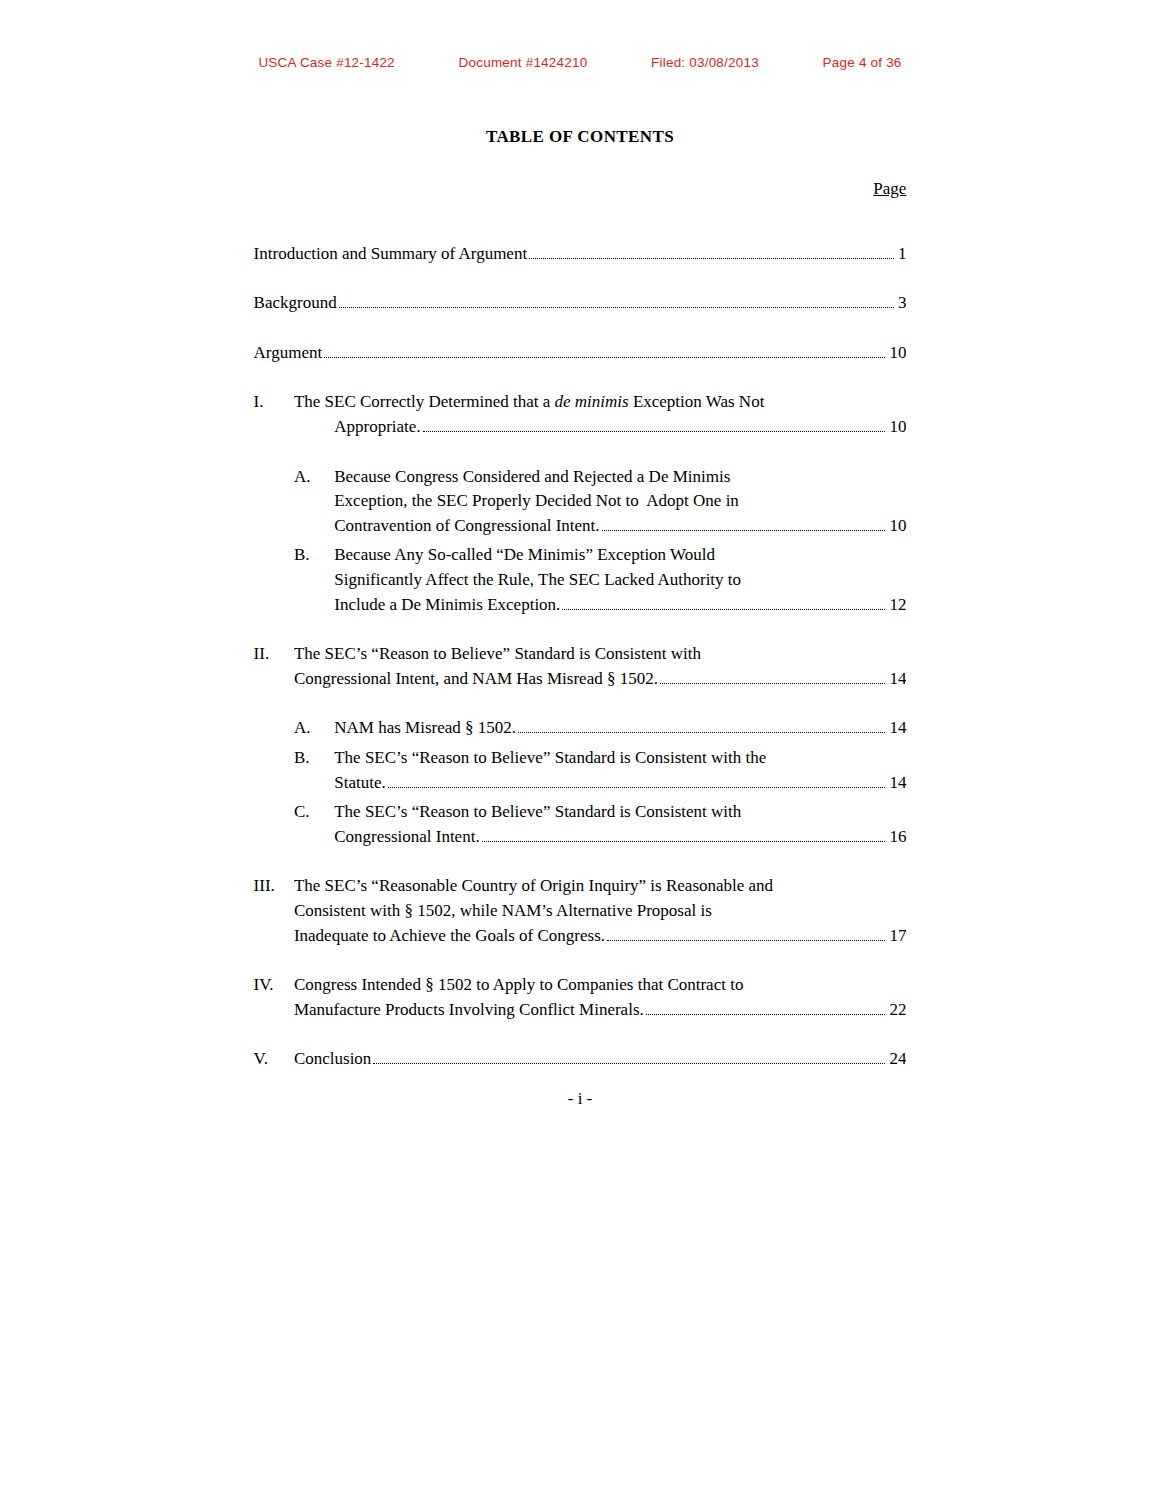USCA Case #12-1422 Document #1424210 Filed: 03/08/2013 Page 4 of 36
TABLE OF CONTENTS
Page
Introduction and Summary of Argument 1
Background 3
Argument 10
I.
The SEC Correctly Determined that a de minimis Exception Was Not
Appropriate. 10
A.
Because Congress Considered and Rejected a De Minimis
Exception, the SEC Properly Decided Not to Adopt One in
Contravention of Congressional Intent. 10
B.
Because Any So-called “De Minimis” Exception Would
Significantly Affect the Rule, The SEC Lacked Authority to
Include a De Minimis Exception. 12
II.
The SEC’s “Reason to Believe” Standard is Consistent with
Congressional Intent, and NAM Has Misread § 1502. 14
A.
NAM has Misread § 1502. 14
B.
The SEC’s “Reason to Believe” Standard is Consistent with the
Statute. 14
C.
The SEC’s “Reason to Believe” Standard is Consistent with
Congressional Intent. 16
III.
The SEC’s “Reasonable Country of Origin Inquiry” is Reasonable and
Consistent with § 1502, while NAM’s Alternative Proposal is
Inadequate to Achieve the Goals of Congress. 17
IV.
Congress Intended § 1502 to Apply to Companies that Contract to
Manufacture Products Involving Conflict Minerals. 22
V.
Conclusion 24
- i -